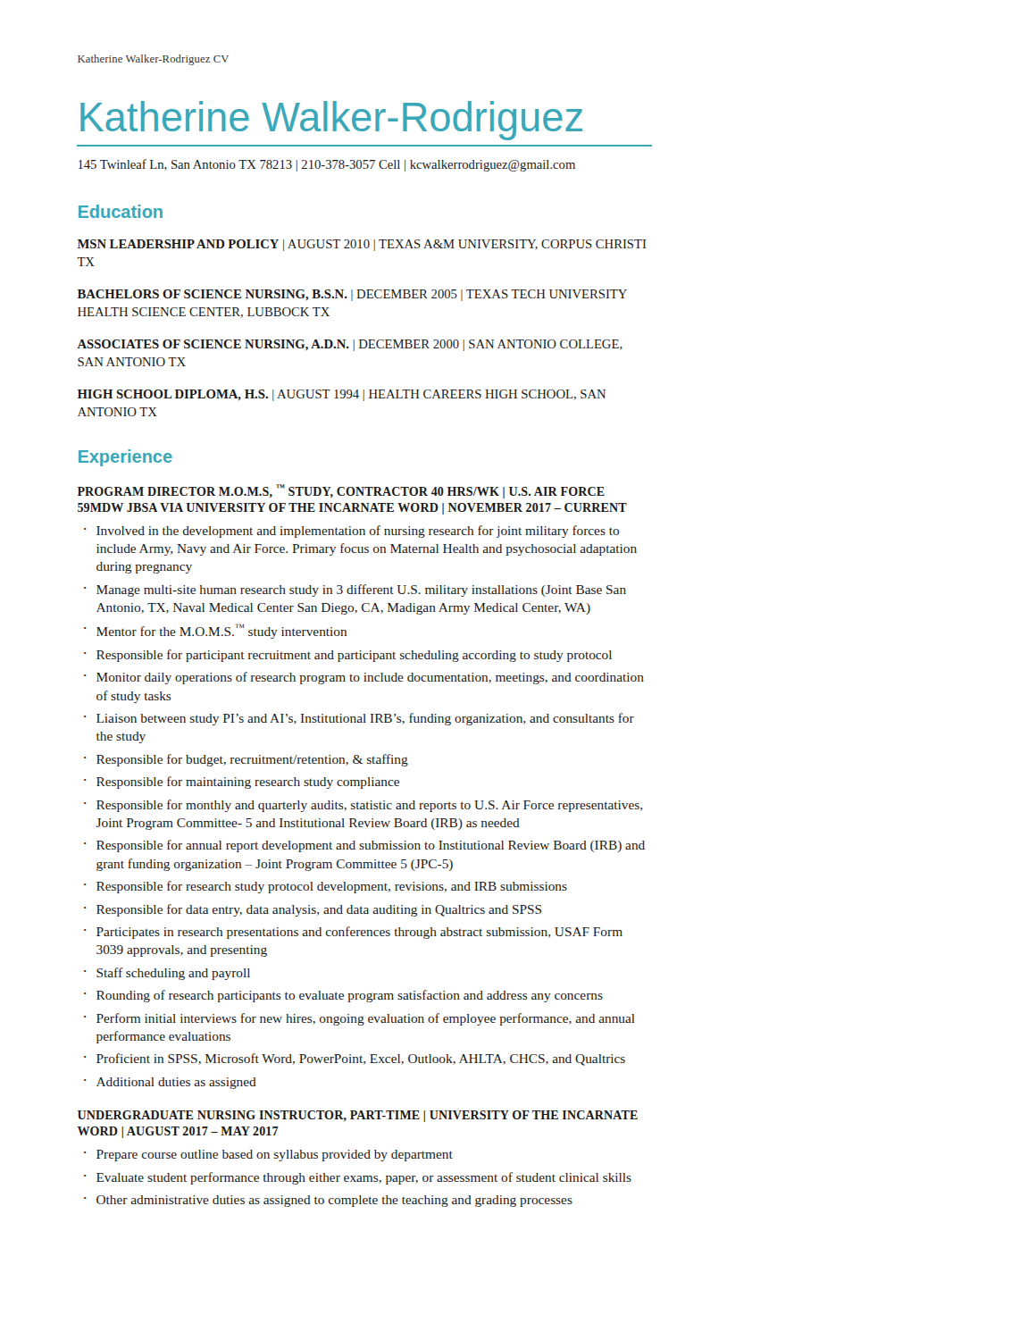Katherine Walker-Rodriguez CV
Katherine Walker-Rodriguez
145 Twinleaf Ln, San Antonio TX 78213 | 210-378-3057 Cell | kcwalkerrodriguez@gmail.com
Education
MSN Leadership and Policy | August 2010 | Texas A&M University, Corpus Christi TX
Bachelors of Science Nursing, B.S.N. | December 2005 | Texas Tech University Health Science Center, Lubbock TX
Associates of Science Nursing, A.D.N. | December 2000 | San Antonio College, San Antonio TX
High School Diploma, H.S. | August 1994 | Health Careers High School, San Antonio TX
Experience
Program Director M.O.M.S, ™ Study, Contractor 40 hrs/wk | U.S. Air Force 59MDW JBSA via University of the Incarnate Word | November 2017 – Current
Involved in the development and implementation of nursing research for joint military forces to include Army, Navy and Air Force. Primary focus on Maternal Health and psychosocial adaptation during pregnancy
Manage multi-site human research study in 3 different U.S. military installations (Joint Base San Antonio, TX, Naval Medical Center San Diego, CA, Madigan Army Medical Center, WA)
Mentor for the M.O.M.S.™ study intervention
Responsible for participant recruitment and participant scheduling according to study protocol
Monitor daily operations of research program to include documentation, meetings, and coordination of study tasks
Liaison between study PI’s and AI’s, Institutional IRB’s, funding organization, and consultants for the study
Responsible for budget, recruitment/retention, & staffing
Responsible for maintaining research study compliance
Responsible for monthly and quarterly audits, statistic and reports to U.S. Air Force representatives, Joint Program Committee- 5 and Institutional Review Board (IRB) as needed
Responsible for annual report development and submission to Institutional Review Board (IRB) and grant funding organization – Joint Program Committee 5 (JPC-5)
Responsible for research study protocol development, revisions, and IRB submissions
Responsible for data entry, data analysis, and data auditing in Qualtrics and SPSS
Participates in research presentations and conferences through abstract submission, USAF Form 3039 approvals, and presenting
Staff scheduling and payroll
Rounding of research participants to evaluate program satisfaction and address any concerns
Perform initial interviews for new hires, ongoing evaluation of employee performance, and annual performance evaluations
Proficient in SPSS, Microsoft Word, PowerPoint, Excel, Outlook, AHLTA, CHCS, and Qualtrics
Additional duties as assigned
Undergraduate Nursing Instructor, Part-time | University of the Incarnate Word | August 2017 – May 2017
Prepare course outline based on syllabus provided by department
Evaluate student performance through either exams, paper, or assessment of student clinical skills
Other administrative duties as assigned to complete the teaching and grading processes